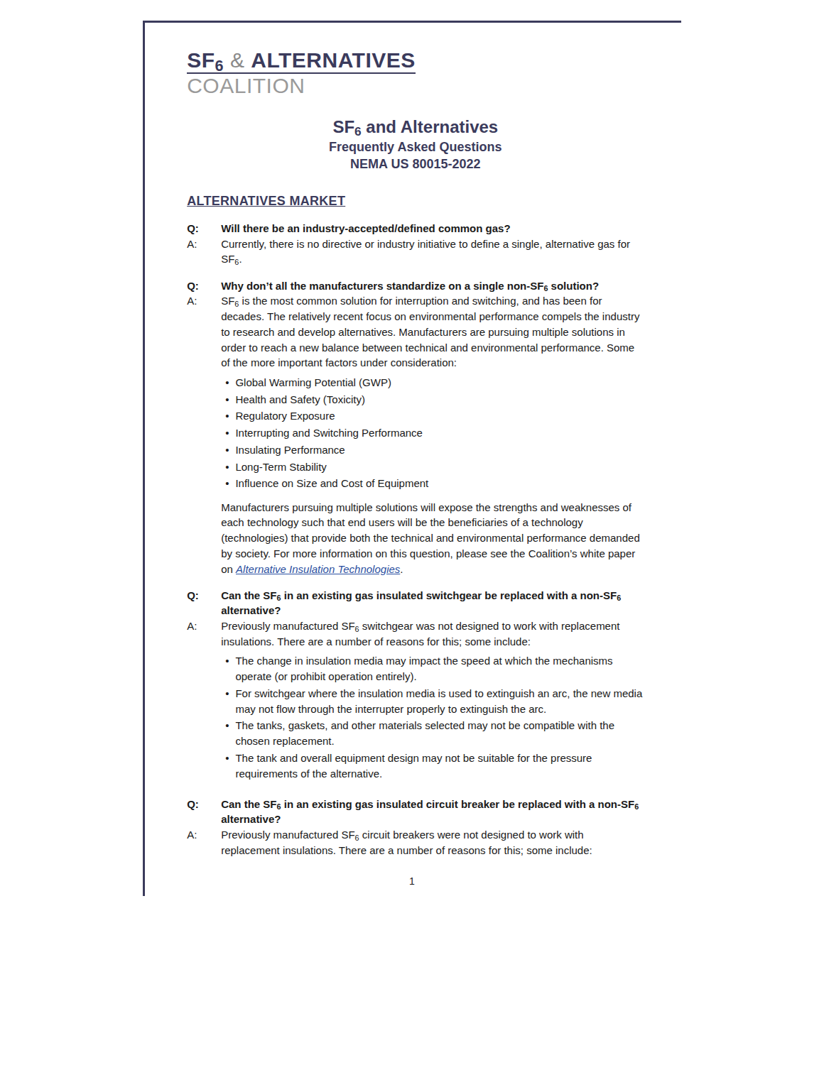SF6 & ALTERNATIVES
COALITION
SF6 and Alternatives
Frequently Asked Questions
NEMA US 80015-2022
ALTERNATIVES MARKET
Q:
Will there be an industry-accepted/defined common gas?
A:
Currently, there is no directive or industry initiative to define a single, alternative gas for SF6.
Q:
Why don’t all the manufacturers standardize on a single non-SF6 solution?
A:
SF6 is the most common solution for interruption and switching, and has been for decades. The relatively recent focus on environmental performance compels the industry to research and develop alternatives. Manufacturers are pursuing multiple solutions in order to reach a new balance between technical and environmental performance. Some of the more important factors under consideration:
Global Warming Potential (GWP)
Health and Safety (Toxicity)
Regulatory Exposure
Interrupting and Switching Performance
Insulating Performance
Long-Term Stability
Influence on Size and Cost of Equipment
Manufacturers pursuing multiple solutions will expose the strengths and weaknesses of each technology such that end users will be the beneficiaries of a technology (technologies) that provide both the technical and environmental performance demanded by society. For more information on this question, please see the Coalition’s white paper on Alternative Insulation Technologies.
Q:
Can the SF6 in an existing gas insulated switchgear be replaced with a non-SF6 alternative?
A:
Previously manufactured SF6 switchgear was not designed to work with replacement insulations. There are a number of reasons for this; some include:
The change in insulation media may impact the speed at which the mechanisms operate (or prohibit operation entirely).
For switchgear where the insulation media is used to extinguish an arc, the new media may not flow through the interrupter properly to extinguish the arc.
The tanks, gaskets, and other materials selected may not be compatible with the chosen replacement.
The tank and overall equipment design may not be suitable for the pressure requirements of the alternative.
Q:
Can the SF6 in an existing gas insulated circuit breaker be replaced with a non-SF6 alternative?
A:
Previously manufactured SF6 circuit breakers were not designed to work with replacement insulations. There are a number of reasons for this; some include:
1